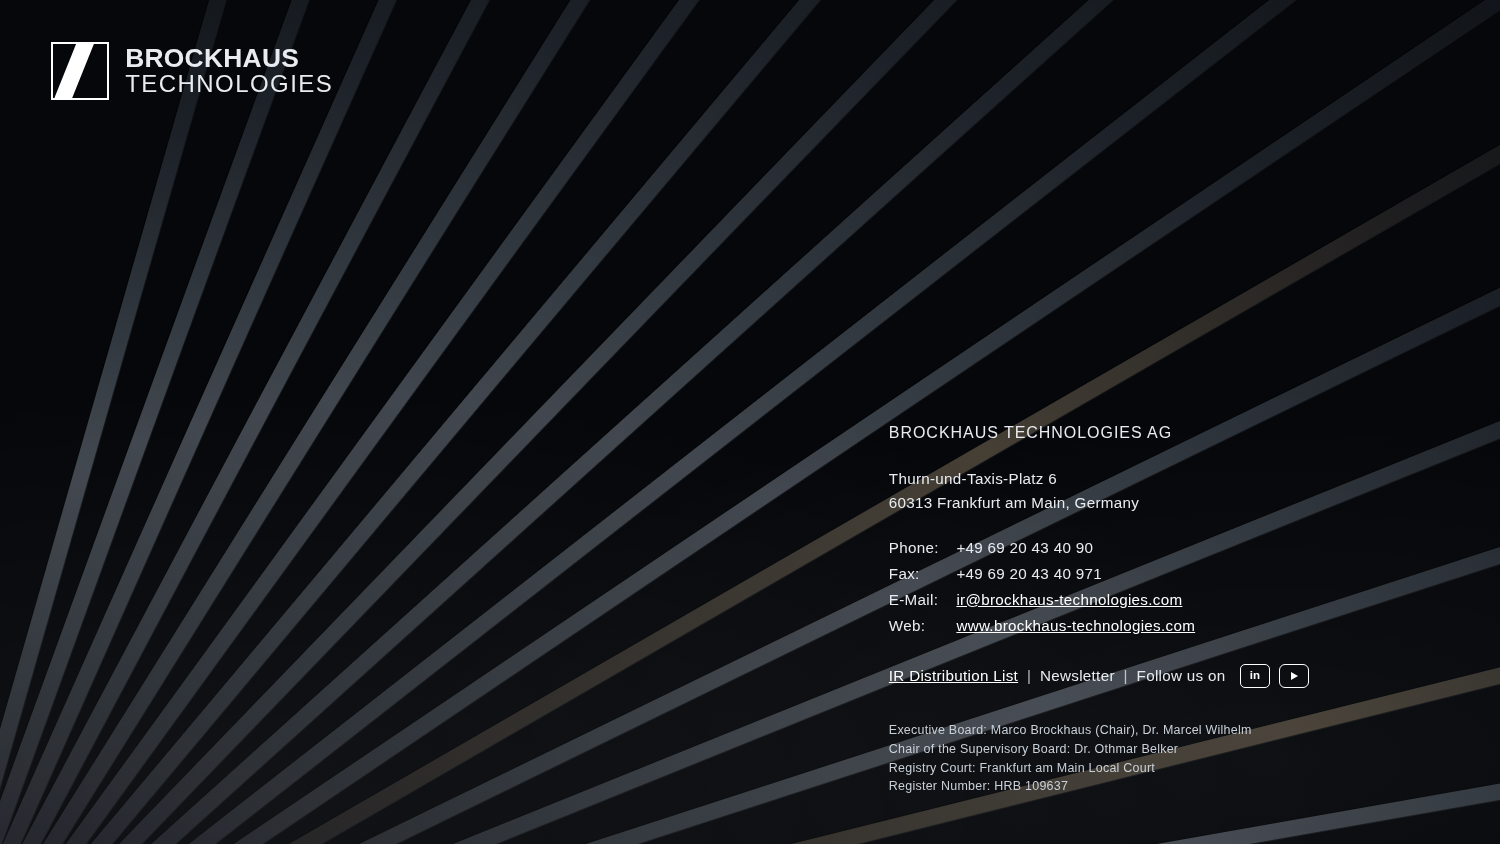BROCKHAUS TECHNOLOGIES
BROCKHAUS TECHNOLOGIES AG
Thurn-und-Taxis-Platz 6
60313 Frankfurt am Main, Germany
| Phone: | +49 69 20 43 40 90 |
| Fax: | +49 69 20 43 40 971 |
| E-Mail: | ir@brockhaus-technologies.com |
| Web: | www.brockhaus-technologies.com |
IR Distribution List | Newsletter | Follow us on in
Executive Board: Marco Brockhaus (Chair), Dr. Marcel Wilhelm
Chair of the Supervisory Board: Dr. Othmar Belker
Registry Court: Frankfurt am Main Local Court
Register Number: HRB 109637